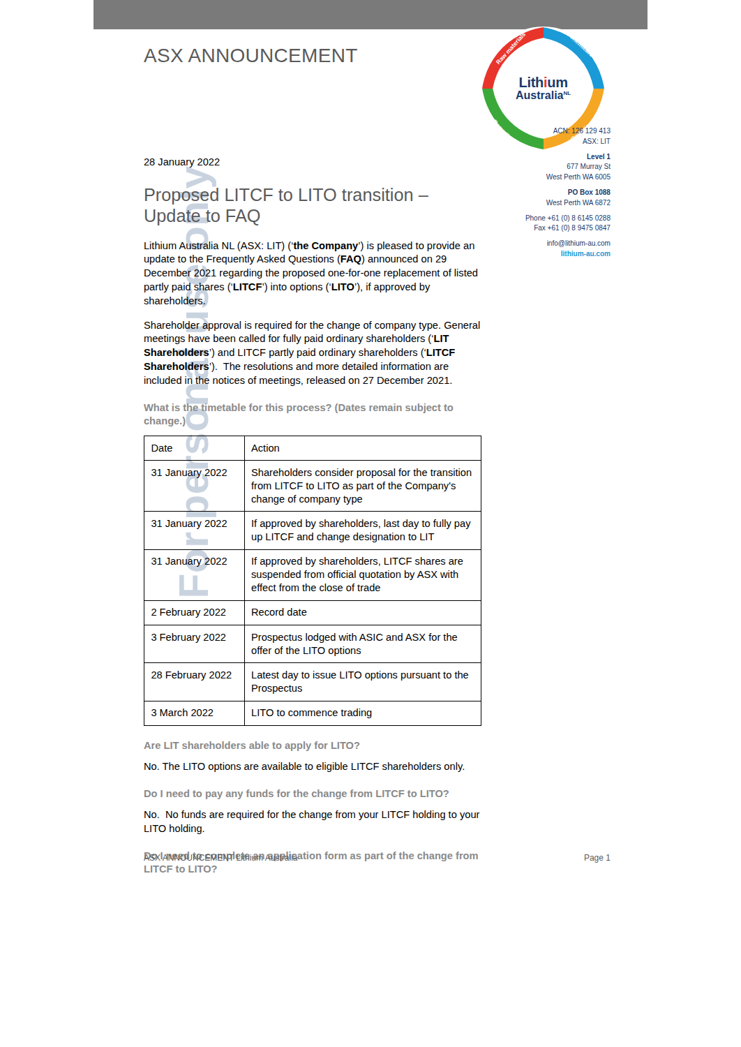For personal use only
ACN: 126 129 413
ASX: LIT
Level 1
677 Murray St
West Perth WA 6005
PO Box 1088
West Perth WA 6872
Phone +61 (0) 8 6145 0288
Fax +61 (0) 8 9475 0847
info@lithium-au.com
lithium-au.com
ASX ANNOUNCEMENT
Raw materials
Li chemicals
Recycling
Batteries
Lithium
AustraliaNL
28 January 2022
Proposed LITCF to LITO transition – Update to FAQ
Lithium Australia NL (ASX: LIT) (‘the Company’) is pleased to provide an update to the Frequently Asked Questions (FAQ) announced on 29 December 2021 regarding the proposed one-for-one replacement of listed partly paid shares (‘LITCF’) into options (‘LITO’), if approved by shareholders.
Shareholder approval is required for the change of company type. General meetings have been called for fully paid ordinary shareholders (‘LIT Shareholders’) and LITCF partly paid ordinary shareholders (‘LITCF Shareholders’). The resolutions and more detailed information are included in the notices of meetings, released on 27 December 2021.
What is the timetable for this process? (Dates remain subject to change.)
| Date | Action |
| 31 January 2022 | Shareholders consider proposal for the transition from LITCF to LITO as part of the Company's change of company type |
| 31 January 2022 | If approved by shareholders, last day to fully pay up LITCF and change designation to LIT |
| 31 January 2022 | If approved by shareholders, LITCF shares are suspended from official quotation by ASX with effect from the close of trade |
| 2 February 2022 | Record date |
| 3 February 2022 | Prospectus lodged with ASIC and ASX for the offer of the LITO options |
| 28 February 2022 | Latest day to issue LITO options pursuant to the Prospectus |
| 3 March 2022 | LITO to commence trading |
Are LIT shareholders able to apply for LITO?
No. The LITO options are available to eligible LITCF shareholders only.
Do I need to pay any funds for the change from LITCF to LITO?
No. No funds are required for the change from your LITCF holding to your LITO holding.
Do I need to complete an application form as part of the change from LITCF to LITO?
ASX ANNOUNCEMENT Lithium Australia
Page 1